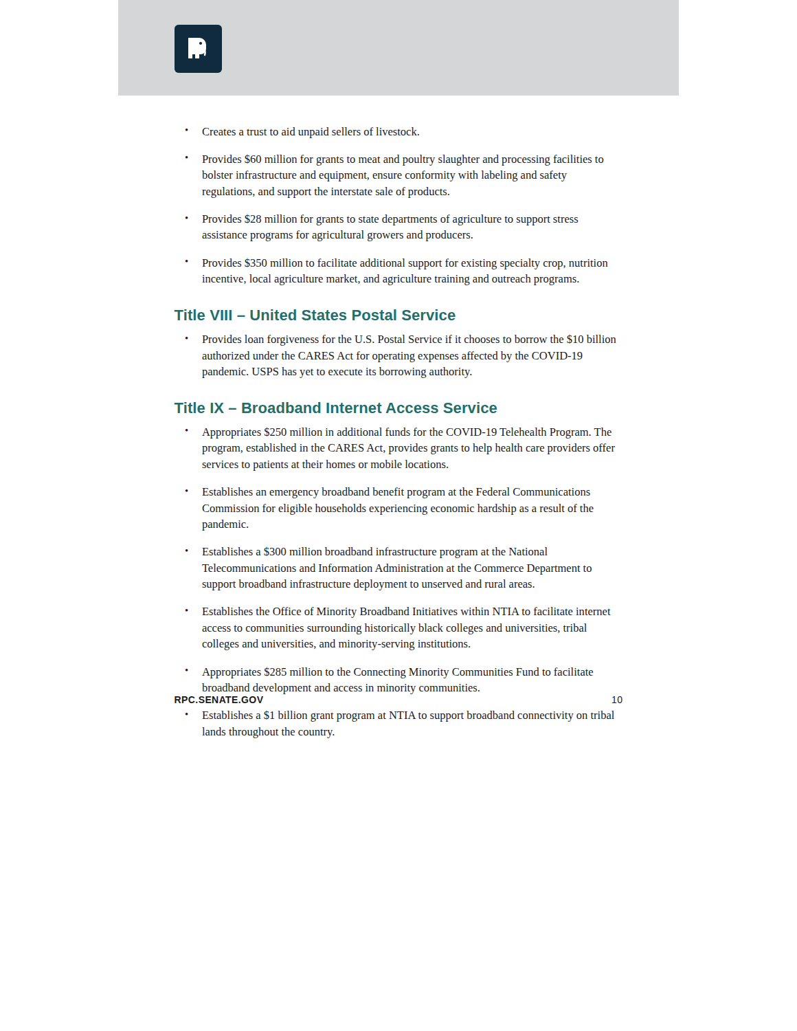Creates a trust to aid unpaid sellers of livestock.
Provides $60 million for grants to meat and poultry slaughter and processing facilities to bolster infrastructure and equipment, ensure conformity with labeling and safety regulations, and support the interstate sale of products.
Provides $28 million for grants to state departments of agriculture to support stress assistance programs for agricultural growers and producers.
Provides $350 million to facilitate additional support for existing specialty crop, nutrition incentive, local agriculture market, and agriculture training and outreach programs.
Title VIII – United States Postal Service
Provides loan forgiveness for the U.S. Postal Service if it chooses to borrow the $10 billion authorized under the CARES Act for operating expenses affected by the COVID-19 pandemic. USPS has yet to execute its borrowing authority.
Title IX – Broadband Internet Access Service
Appropriates $250 million in additional funds for the COVID-19 Telehealth Program. The program, established in the CARES Act, provides grants to help health care providers offer services to patients at their homes or mobile locations.
Establishes an emergency broadband benefit program at the Federal Communications Commission for eligible households experiencing economic hardship as a result of the pandemic.
Establishes a $300 million broadband infrastructure program at the National Telecommunications and Information Administration at the Commerce Department to support broadband infrastructure deployment to unserved and rural areas.
Establishes the Office of Minority Broadband Initiatives within NTIA to facilitate internet access to communities surrounding historically black colleges and universities, tribal colleges and universities, and minority-serving institutions.
Appropriates $285 million to the Connecting Minority Communities Fund to facilitate broadband development and access in minority communities.
Establishes a $1 billion grant program at NTIA to support broadband connectivity on tribal lands throughout the country.
RPC.SENATE.GOV 10